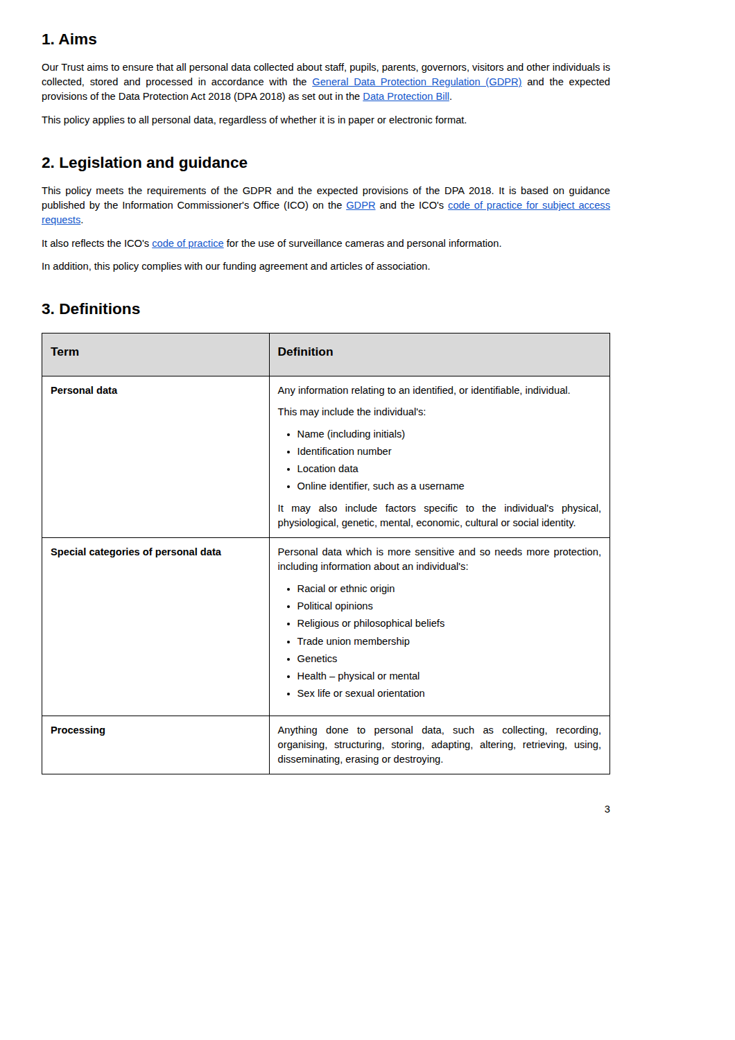1. Aims
Our Trust aims to ensure that all personal data collected about staff, pupils, parents, governors, visitors and other individuals is collected, stored and processed in accordance with the General Data Protection Regulation (GDPR) and the expected provisions of the Data Protection Act 2018 (DPA 2018) as set out in the Data Protection Bill.
This policy applies to all personal data, regardless of whether it is in paper or electronic format.
2. Legislation and guidance
This policy meets the requirements of the GDPR and the expected provisions of the DPA 2018. It is based on guidance published by the Information Commissioner's Office (ICO) on the GDPR and the ICO's code of practice for subject access requests.
It also reflects the ICO's code of practice for the use of surveillance cameras and personal information.
In addition, this policy complies with our funding agreement and articles of association.
3. Definitions
| Term | Definition |
| --- | --- |
| Personal data | Any information relating to an identified, or identifiable, individual. This may include the individual's: Name (including initials) Identification number Location data Online identifier, such as a username It may also include factors specific to the individual's physical, physiological, genetic, mental, economic, cultural or social identity. |
| Special categories of personal data | Personal data which is more sensitive and so needs more protection, including information about an individual's: Racial or ethnic origin Political opinions Religious or philosophical beliefs Trade union membership Genetics Health – physical or mental Sex life or sexual orientation |
| Processing | Anything done to personal data, such as collecting, recording, organising, structuring, storing, adapting, altering, retrieving, using, disseminating, erasing or destroying. |
3